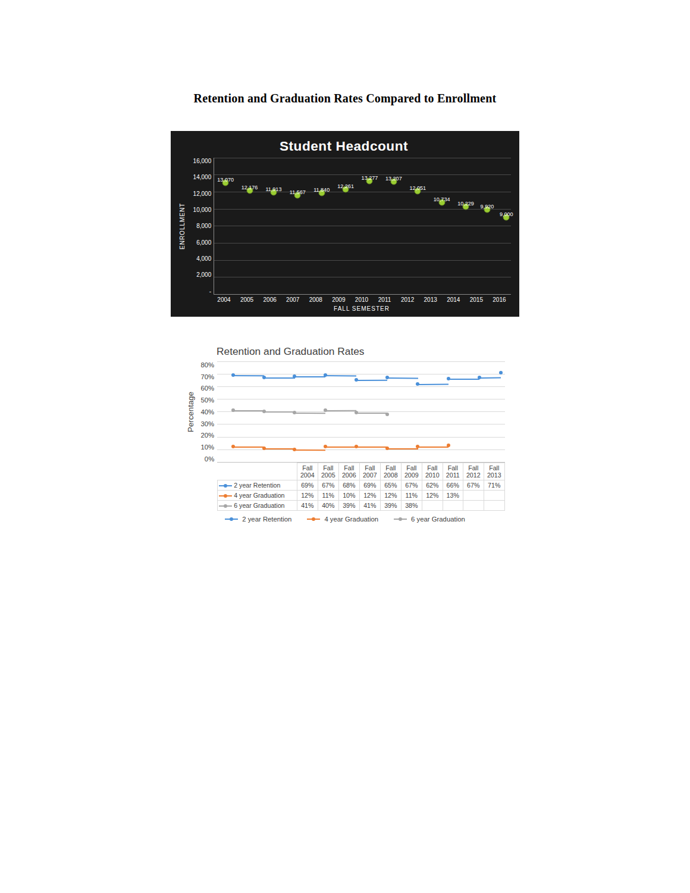Retention and Graduation Rates Compared to Enrollment
Student Headcount
ENROLLMENT
16,000 14,000 12,000 10,000 8,000 6,000 4,000 2,000 -
13,070
12,176
11,913
11,567
11,840
12,261
13,277
13,207
12,051
10,734
10,229
9,920
9,000
2004200520062007 2008200920102011 20122013201420152016
FALL SEMESTER
Retention and Graduation Rates
Percentage
80% 70% 60% 50% 40% 30% 20% 10% 0%
| | Fall 2004 | Fall 2005 | Fall 2006 | Fall 2007 | Fall 2008 | Fall 2009 | Fall 2010 | Fall 2011 | Fall 2012 | Fall 2013 |
| --- | --- | --- | --- | --- | --- | --- | --- | --- | --- | --- |
| 2 year Retention | 69% | 67% | 68% | 69% | 65% | 67% | 62% | 66% | 67% | 71% |
| 4 year Graduation | 12% | 11% | 10% | 12% | 12% | 11% | 12% | 13% | | |
| 6 year Graduation | 41% | 40% | 39% | 41% | 39% | 38% | | | | |
2 year Retention
4 year Graduation
6 year Graduation